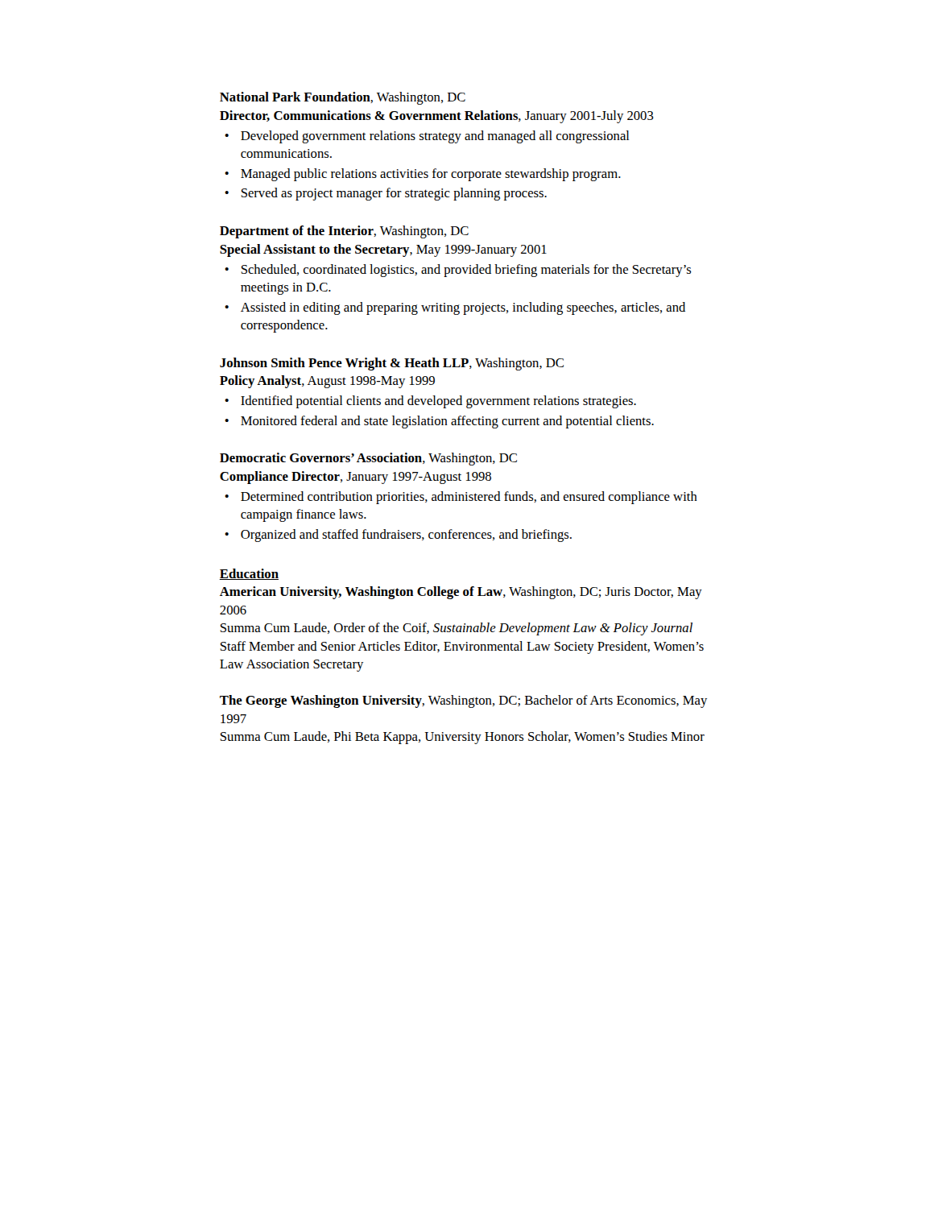National Park Foundation, Washington, DC
Director, Communications & Government Relations, January 2001-July 2003
Developed government relations strategy and managed all congressional communications.
Managed public relations activities for corporate stewardship program.
Served as project manager for strategic planning process.
Department of the Interior, Washington, DC
Special Assistant to the Secretary, May 1999-January 2001
Scheduled, coordinated logistics, and provided briefing materials for the Secretary’s meetings in D.C.
Assisted in editing and preparing writing projects, including speeches, articles, and correspondence.
Johnson Smith Pence Wright & Heath LLP, Washington, DC
Policy Analyst, August 1998-May 1999
Identified potential clients and developed government relations strategies.
Monitored federal and state legislation affecting current and potential clients.
Democratic Governors’ Association, Washington, DC
Compliance Director, January 1997-August 1998
Determined contribution priorities, administered funds, and ensured compliance with campaign finance laws.
Organized and staffed fundraisers, conferences, and briefings.
Education
American University, Washington College of Law, Washington, DC; Juris Doctor, May 2006
Summa Cum Laude, Order of the Coif, Sustainable Development Law & Policy Journal Staff Member and Senior Articles Editor, Environmental Law Society President, Women’s Law Association Secretary
The George Washington University, Washington, DC; Bachelor of Arts Economics, May 1997
Summa Cum Laude, Phi Beta Kappa, University Honors Scholar, Women’s Studies Minor